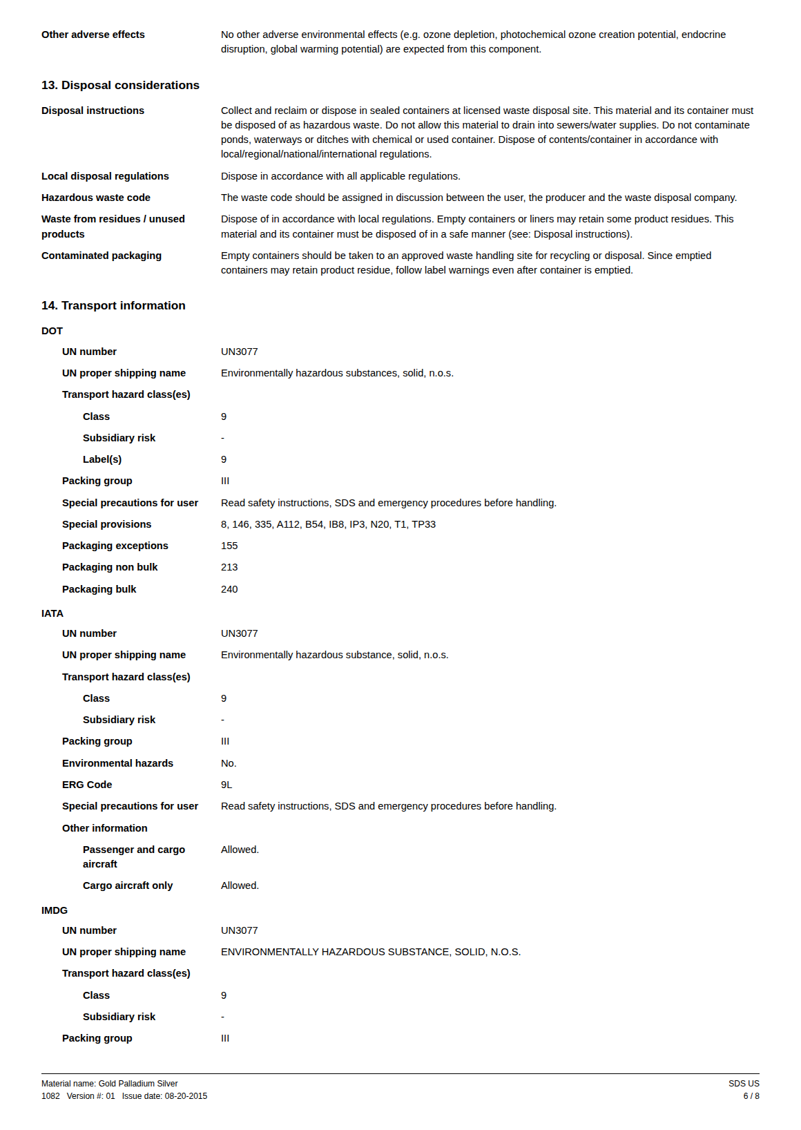Other adverse effects
No other adverse environmental effects (e.g. ozone depletion, photochemical ozone creation potential, endocrine disruption, global warming potential) are expected from this component.
13. Disposal considerations
Disposal instructions
Collect and reclaim or dispose in sealed containers at licensed waste disposal site. This material and its container must be disposed of as hazardous waste. Do not allow this material to drain into sewers/water supplies. Do not contaminate ponds, waterways or ditches with chemical or used container. Dispose of contents/container in accordance with local/regional/national/international regulations.
Local disposal regulations
Dispose in accordance with all applicable regulations.
Hazardous waste code
The waste code should be assigned in discussion between the user, the producer and the waste disposal company.
Waste from residues / unused products
Dispose of in accordance with local regulations. Empty containers or liners may retain some product residues. This material and its container must be disposed of in a safe manner (see: Disposal instructions).
Contaminated packaging
Empty containers should be taken to an approved waste handling site for recycling or disposal. Since emptied containers may retain product residue, follow label warnings even after container is emptied.
14. Transport information
DOT
UN number
UN3077
UN proper shipping name
Environmentally hazardous substances, solid, n.o.s.
Transport hazard class(es)
Class
9
Subsidiary risk
-
Label(s)
9
Packing group
III
Special precautions for user
Read safety instructions, SDS and emergency procedures before handling.
Special provisions
8, 146, 335, A112, B54, IB8, IP3, N20, T1, TP33
Packaging exceptions
155
Packaging non bulk
213
Packaging bulk
240
IATA
UN number
UN3077
UN proper shipping name
Environmentally hazardous substance, solid, n.o.s.
Transport hazard class(es)
Class
9
Subsidiary risk
-
Packing group
III
Environmental hazards
No.
ERG Code
9L
Special precautions for user
Read safety instructions, SDS and emergency procedures before handling.
Other information
Passenger and cargo aircraft
Allowed.
Cargo aircraft only
Allowed.
IMDG
UN number
UN3077
UN proper shipping name
ENVIRONMENTALLY HAZARDOUS SUBSTANCE, SOLID, N.O.S.
Transport hazard class(es)
Class
9
Subsidiary risk
-
Packing group
III
Material name: Gold Palladium Silver 1082 Version #: 01 Issue date: 08-20-2015
SDS US 6 / 8